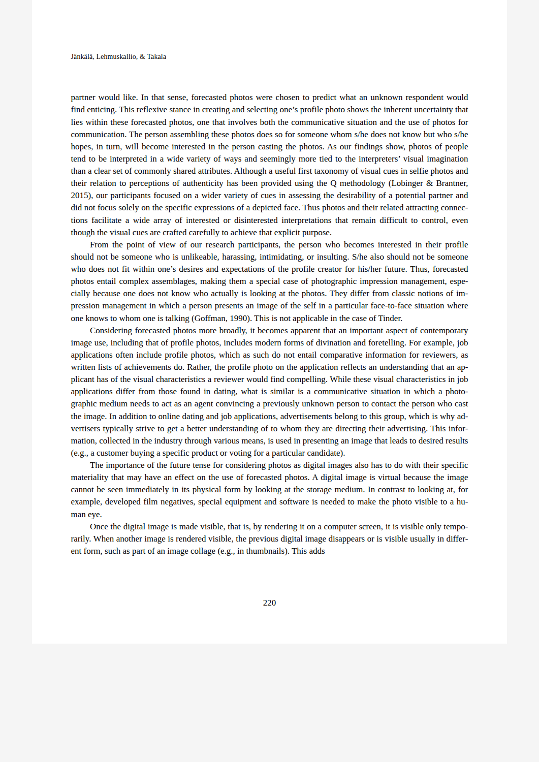Jänkälä, Lehmuskallio, & Takala
partner would like. In that sense, forecasted photos were chosen to predict what an unknown respondent would find enticing. This reflexive stance in creating and selecting one’s profile photo shows the inherent uncertainty that lies within these forecasted photos, one that involves both the communicative situation and the use of photos for communication. The person assembling these photos does so for someone whom s/he does not know but who s/he hopes, in turn, will become interested in the person casting the photos. As our findings show, photos of people tend to be interpreted in a wide variety of ways and seemingly more tied to the interpreters’ visual imagination than a clear set of commonly shared attributes. Although a useful first taxonomy of visual cues in selfie photos and their relation to perceptions of authenticity has been provided using the Q methodology (Lobinger & Brantner, 2015), our participants focused on a wider variety of cues in assessing the desirability of a potential partner and did not focus solely on the specific expressions of a depicted face. Thus photos and their related attracting connections facilitate a wide array of interested or disinterested interpretations that remain difficult to control, even though the visual cues are crafted carefully to achieve that explicit purpose.
From the point of view of our research participants, the person who becomes interested in their profile should not be someone who is unlikeable, harassing, intimidating, or insulting. S/he also should not be someone who does not fit within one’s desires and expectations of the profile creator for his/her future. Thus, forecasted photos entail complex assemblages, making them a special case of photographic impression management, especially because one does not know who actually is looking at the photos. They differ from classic notions of impression management in which a person presents an image of the self in a particular face-to-face situation where one knows to whom one is talking (Goffman, 1990). This is not applicable in the case of Tinder.
Considering forecasted photos more broadly, it becomes apparent that an important aspect of contemporary image use, including that of profile photos, includes modern forms of divination and foretelling. For example, job applications often include profile photos, which as such do not entail comparative information for reviewers, as written lists of achievements do. Rather, the profile photo on the application reflects an understanding that an applicant has of the visual characteristics a reviewer would find compelling. While these visual characteristics in job applications differ from those found in dating, what is similar is a communicative situation in which a photographic medium needs to act as an agent convincing a previously unknown person to contact the person who cast the image. In addition to online dating and job applications, advertisements belong to this group, which is why advertisers typically strive to get a better understanding of to whom they are directing their advertising. This information, collected in the industry through various means, is used in presenting an image that leads to desired results (e.g., a customer buying a specific product or voting for a particular candidate).
The importance of the future tense for considering photos as digital images also has to do with their specific materiality that may have an effect on the use of forecasted photos. A digital image is virtual because the image cannot be seen immediately in its physical form by looking at the storage medium. In contrast to looking at, for example, developed film negatives, special equipment and software is needed to make the photo visible to a human eye.
Once the digital image is made visible, that is, by rendering it on a computer screen, it is visible only temporarily. When another image is rendered visible, the previous digital image disappears or is visible usually in different form, such as part of an image collage (e.g., in thumbnails). This adds
220